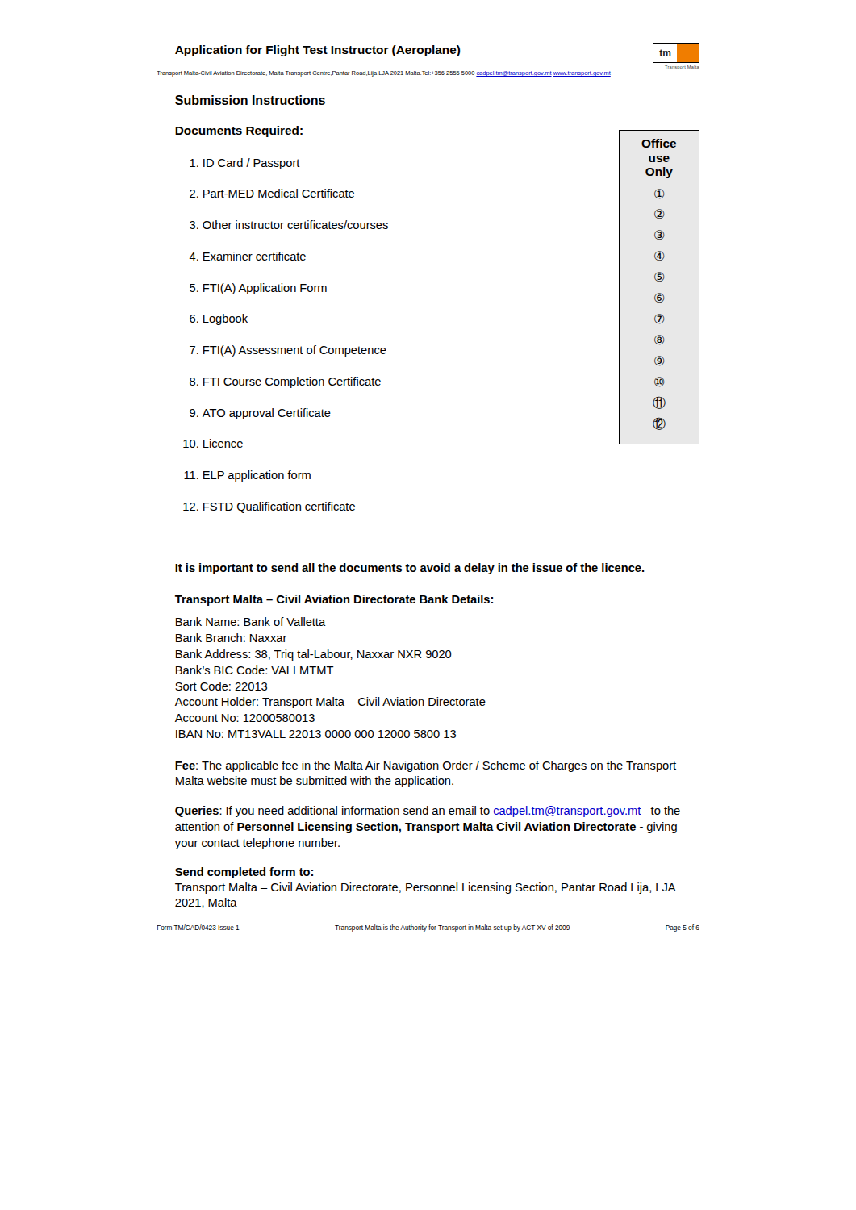Application for Flight Test Instructor (Aeroplane)
tm
Transport Malta
Transport Malta-Civil Aviation Directorate, Malta Transport Centre,Pantar Road,Lija LJA 2021 Malta.Tel:+356 2555 5000 cadpel.tm@transport.gov.mt www.transport.gov.mt
Submission Instructions
Documents Required:
ID Card / Passport
Part-MED Medical Certificate
Other instructor certificates/courses
Examiner certificate
FTI(A) Application Form
Logbook
FTI(A) Assessment of Competence
FTI Course Completion Certificate
ATO approval Certificate
Licence
ELP application form
FSTD Qualification certificate
Office
use
Only
① ② ③ ④ ⑤ ⑥ ⑦ ⑧ ⑨ ⑩ ⑪ ⑫
It is important to send all the documents to avoid a delay in the issue of the licence.
Transport Malta – Civil Aviation Directorate Bank Details:
Bank Name: Bank of Valletta
Bank Branch: Naxxar
Bank Address: 38, Triq tal-Labour, Naxxar NXR 9020
Bank’s BIC Code: VALLMTMT
Sort Code: 22013
Account Holder: Transport Malta – Civil Aviation Directorate
Account No: 12000580013
IBAN No: MT13VALL 22013 0000 000 12000 5800 13
Fee: The applicable fee in the Malta Air Navigation Order / Scheme of Charges on the Transport Malta website must be submitted with the application.
Queries: If you need additional information send an email to cadpel.tm@transport.gov.mt to the attention of Personnel Licensing Section, Transport Malta Civil Aviation Directorate - giving your contact telephone number.
Send completed form to:
Transport Malta – Civil Aviation Directorate, Personnel Licensing Section, Pantar Road Lija, LJA 2021, Malta
Form TM/CAD/0423 Issue 1
Transport Malta is the Authority for Transport in Malta set up by ACT XV of 2009
Page 5 of 6